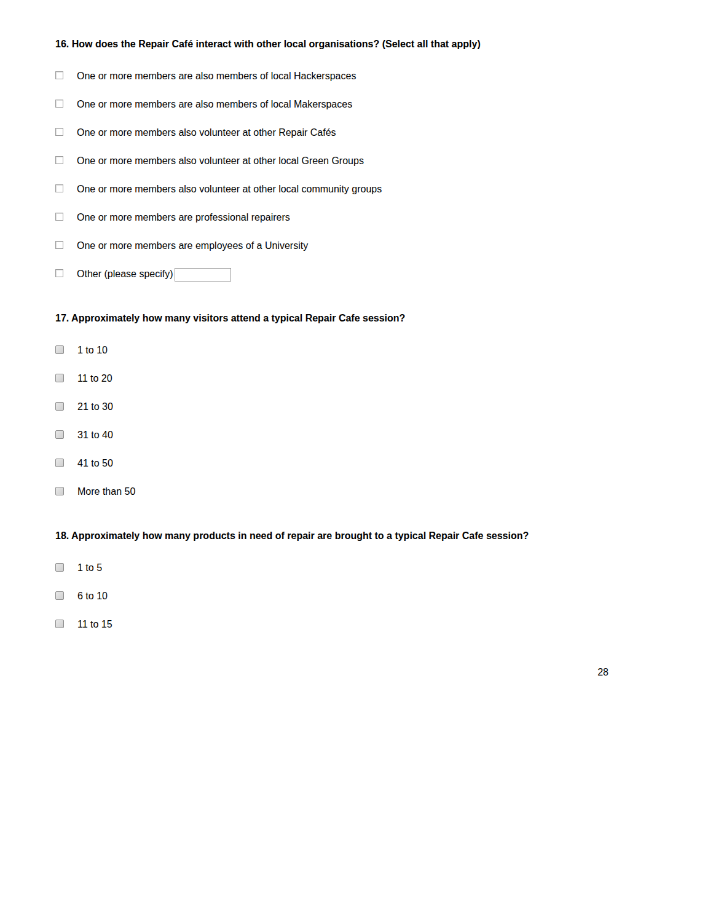16. How does the Repair Café interact with other local organisations? (Select all that apply)
One or more members are also members of local Hackerspaces
One or more members are also members of local Makerspaces
One or more members also volunteer at other Repair Cafés
One or more members also volunteer at other local Green Groups
One or more members also volunteer at other local community groups
One or more members are professional repairers
One or more members are employees of a University
Other (please specify)
17. Approximately how many visitors attend a typical Repair Cafe session?
1 to 10
11 to 20
21 to 30
31 to 40
41 to 50
More than 50
18. Approximately how many products in need of repair are brought to a typical Repair Cafe session?
1 to 5
6 to 10
11 to 15
28